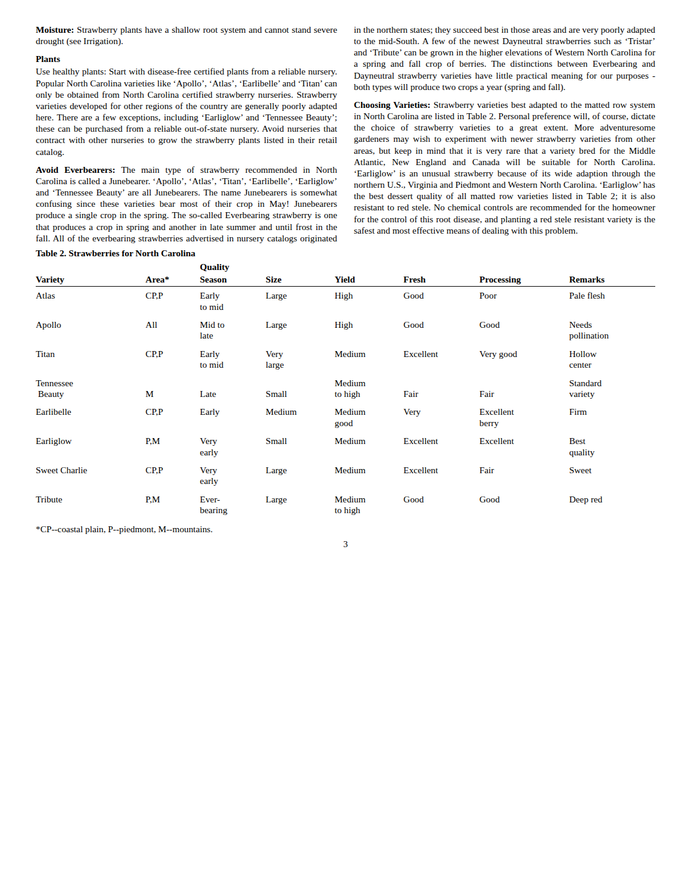Moisture: Strawberry plants have a shallow root system and cannot stand severe drought (see Irrigation).
Plants
Use healthy plants: Start with disease-free certified plants from a reliable nursery. Popular North Carolina varieties like ‘Apollo’, ‘Atlas’, ‘Earlibelle’ and ‘Titan’ can only be obtained from North Carolina certified strawberry nurseries. Strawberry varieties developed for other regions of the country are generally poorly adapted here. There are a few exceptions, including ‘Earliglow’ and ‘Tennessee Beauty’; these can be purchased from a reliable out-of-state nursery. Avoid nurseries that contract with other nurseries to grow the strawberry plants listed in their retail catalog.
Avoid Everbearers: The main type of strawberry recommended in North Carolina is called a Junebearer. ‘Apollo’, ‘Atlas’, ‘Titan’, ‘Earlibelle’, ‘Earliglow’ and ‘Tennessee Beauty’ are all Junebearers. The name Junebearers is somewhat confusing since these varieties bear most of their crop in May! Junebearers produce a single crop in the spring. The so-called Everbearing strawberry is one that produces a crop in spring and another in late summer and until frost in the fall. All of the everbearing strawberries advertised in nursery catalogs originated in the northern states; they succeed best in those areas and are very poorly adapted to the mid-South. A few of the newest Dayneutral strawberries such as ‘Tristar’ and ‘Tribute’ can be grown in the higher elevations of Western North Carolina for a spring and fall crop of berries. The distinctions between Everbearing and Dayneutral strawberry varieties have little practical meaning for our purposes - both types will produce two crops a year (spring and fall).
Choosing Varieties: Strawberry varieties best adapted to the matted row system in North Carolina are listed in Table 2. Personal preference will, of course, dictate the choice of strawberry varieties to a great extent. More adventuresome gardeners may wish to experiment with newer strawberry varieties from other areas, but keep in mind that it is very rare that a variety bred for the Middle Atlantic, New England and Canada will be suitable for North Carolina. ‘Earliglow’ is an unusual strawberry because of its wide adaption through the northern U.S., Virginia and Piedmont and Western North Carolina. ‘Earliglow’ has the best dessert quality of all matted row varieties listed in Table 2; it is also resistant to red stele. No chemical controls are recommended for the homeowner for the control of this root disease, and planting a red stele resistant variety is the safest and most effective means of dealing with this problem.
Table 2. Strawberries for North Carolina
| | | Quality | | | | | |
| --- | --- | --- | --- | --- | --- | --- | --- |
| Variety | Area* | Season | Size | Yield | Fresh | Processing | Remarks |
| Atlas | CP,P | Early to mid | Large | High | Good | Poor | Pale flesh |
| Apollo | All | Mid to late | Large | High | Good | Good | Needs pollination |
| Titan | CP,P | Early to mid | Very large | Medium | Excellent | Very good | Hollow center |
| Tennessee Beauty | M | Late | Small | Medium to high | Fair | Fair | Standard variety |
| Earlibelle | CP,P | Early | Medium | Medium good | Very | Excellent berry | Firm |
| Earliglow | P,M | Very early | Small | Medium | Excellent | Excellent | Best quality |
| Sweet Charlie | CP,P | Very early | Large | Medium | Excellent | Fair | Sweet |
| Tribute | P,M | Ever- bearing | Large | Medium to high | Good | Good | Deep red |
*CP--coastal plain, P--piedmont, M--mountains.
3